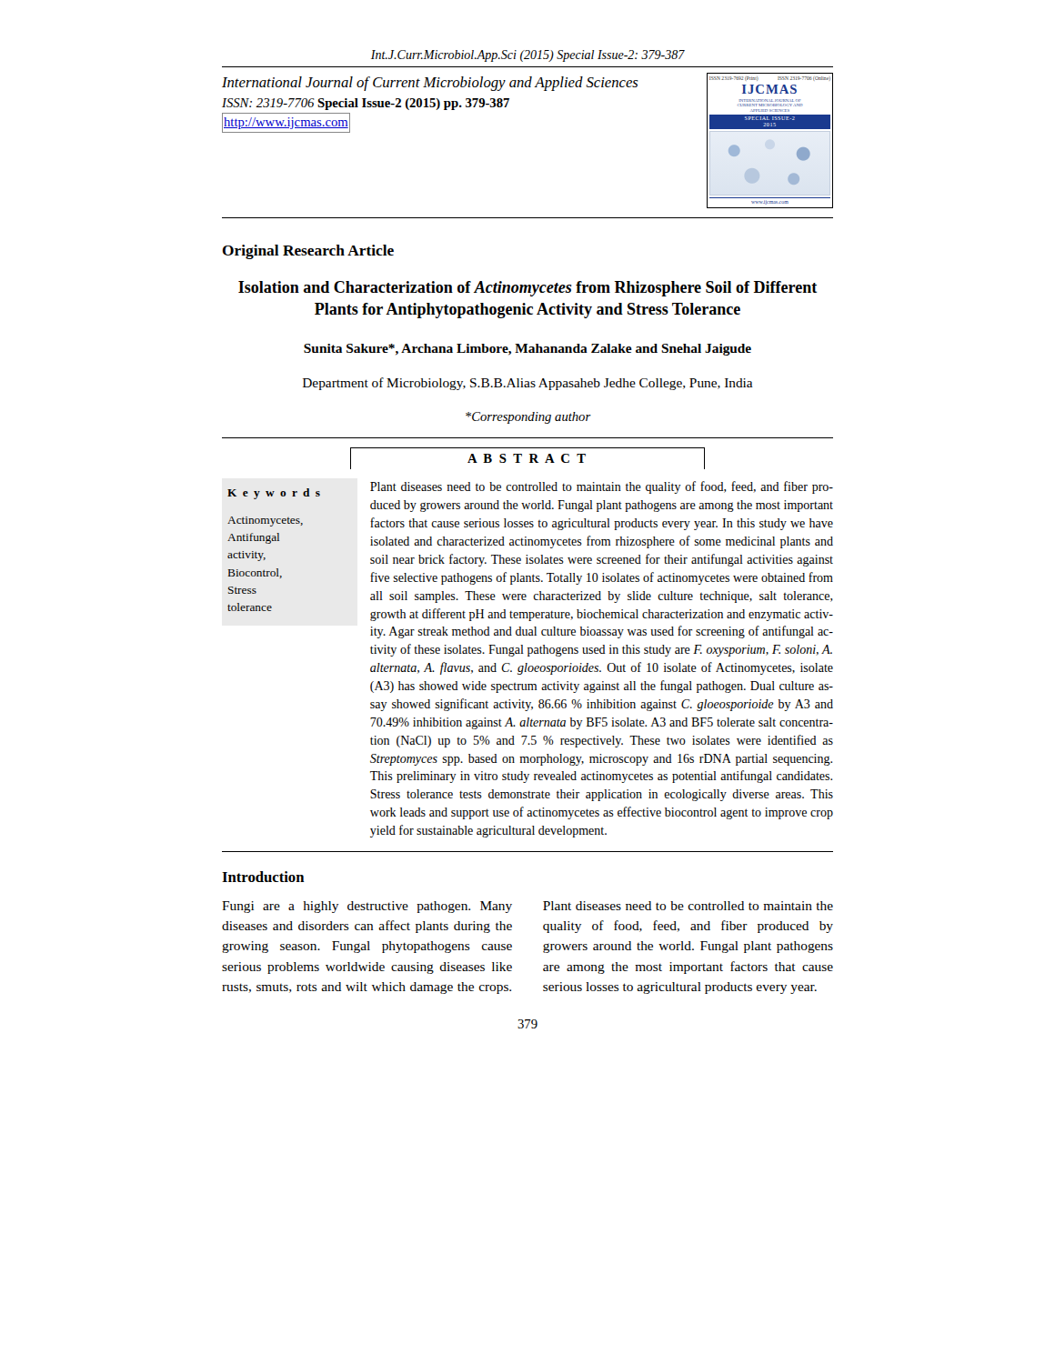Int.J.Curr.Microbiol.App.Sci (2015) Special Issue-2: 379-387
International Journal of Current Microbiology and Applied Sciences ISSN: 2319-7706 Special Issue-2 (2015) pp. 379-387
http://www.ijcmas.com
ISSN 2319-7692 (Print) ISSN 2319-7706 (Online)
IJCMAS
INTERNATIONAL JOURNAL OF
CURRENT MICROBIOLOGY AND
APPLIED SCIENCES
SPECIAL ISSUE-2
2015
www.ijcmas.com
Original Research Article
Isolation and Characterization of Actinomycetes from Rhizosphere Soil of Different Plants for Antiphytopathogenic Activity and Stress Tolerance
Sunita Sakure*, Archana Limbore, Mahananda Zalake and Snehal Jaigude
Department of Microbiology, S.B.B.Alias Appasaheb Jedhe College, Pune, India
*Corresponding author
A B S T R A C T
K e y w o r d s
Actinomycetes,
Antifungal
activity,
Biocontrol,
Stress
tolerance
Plant diseases need to be controlled to maintain the quality of food, feed, and fiber produced by growers around the world. Fungal plant pathogens are among the most important factors that cause serious losses to agricultural products every year. In this study we have isolated and characterized actinomycetes from rhizosphere of some medicinal plants and soil near brick factory. These isolates were screened for their antifungal activities against five selective pathogens of plants. Totally 10 isolates of actinomycetes were obtained from all soil samples. These were characterized by slide culture technique, salt tolerance, growth at different pH and temperature, biochemical characterization and enzymatic activity. Agar streak method and dual culture bioassay was used for screening of antifungal activity of these isolates. Fungal pathogens used in this study are F. oxysporium, F. soloni, A. alternata, A. flavus, and C. gloeosporioides. Out of 10 isolate of Actinomycetes, isolate (A3) has showed wide spectrum activity against all the fungal pathogen. Dual culture assay showed significant activity, 86.66 % inhibition against C. gloeosporioide by A3 and 70.49% inhibition against A. alternata by BF5 isolate. A3 and BF5 tolerate salt concentration (NaCl) up to 5% and 7.5 % respectively. These two isolates were identified as Streptomyces spp. based on morphology, microscopy and 16s rDNA partial sequencing. This preliminary in vitro study revealed actinomycetes as potential antifungal candidates. Stress tolerance tests demonstrate their application in ecologically diverse areas. This work leads and support use of actinomycetes as effective biocontrol agent to improve crop yield for sustainable agricultural development.
Introduction
Fungi are a highly destructive pathogen. Many diseases and disorders can affect plants during the growing season. Fungal phytopathogens cause serious problems worldwide causing diseases like rusts, smuts, rots and wilt which damage the crops. Plant diseases need to be controlled to maintain the quality of food, feed, and fiber produced by growers around the world. Fungal plant pathogens are among the most important factors that cause serious losses to agricultural products every year.
379